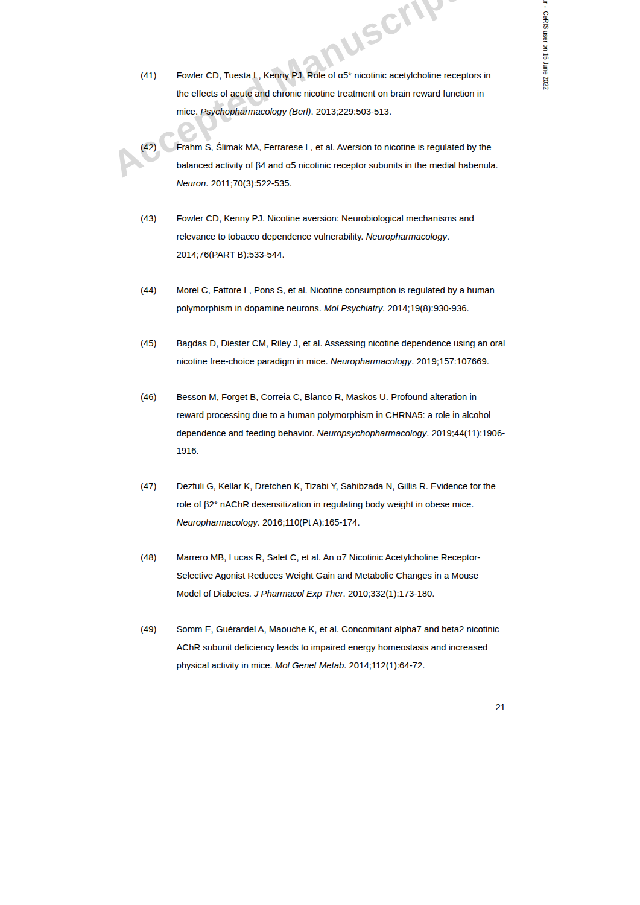Accepted Manuscript
Downloaded from https://academic.oup.com/endo/advance-article/doi/10.1210/endocr/bqac079/6590007 by Institut Pasteur - CeRIS user on 15 June 2022
(41)
Fowler CD, Tuesta L, Kenny PJ. Role of α5* nicotinic acetylcholine receptors in the effects of acute and chronic nicotine treatment on brain reward function in mice. Psychopharmacology (Berl). 2013;229:503-513.
(42)
Frahm S, Ślimak MA, Ferrarese L, et al. Aversion to nicotine is regulated by the balanced activity of β4 and α5 nicotinic receptor subunits in the medial habenula. Neuron. 2011;70(3):522-535.
(43)
Fowler CD, Kenny PJ. Nicotine aversion: Neurobiological mechanisms and relevance to tobacco dependence vulnerability. Neuropharmacology. 2014;76(PART B):533-544.
(44)
Morel C, Fattore L, Pons S, et al. Nicotine consumption is regulated by a human polymorphism in dopamine neurons. Mol Psychiatry. 2014;19(8):930-936.
(45)
Bagdas D, Diester CM, Riley J, et al. Assessing nicotine dependence using an oral nicotine free-choice paradigm in mice. Neuropharmacology. 2019;157:107669.
(46)
Besson M, Forget B, Correia C, Blanco R, Maskos U. Profound alteration in reward processing due to a human polymorphism in CHRNA5: a role in alcohol dependence and feeding behavior. Neuropsychopharmacology. 2019;44(11):1906-1916.
(47)
Dezfuli G, Kellar K, Dretchen K, Tizabi Y, Sahibzada N, Gillis R. Evidence for the role of β2* nAChR desensitization in regulating body weight in obese mice. Neuropharmacology. 2016;110(Pt A):165-174.
(48)
Marrero MB, Lucas R, Salet C, et al. An α7 Nicotinic Acetylcholine Receptor-Selective Agonist Reduces Weight Gain and Metabolic Changes in a Mouse Model of Diabetes. J Pharmacol Exp Ther. 2010;332(1):173-180.
(49)
Somm E, Guérardel A, Maouche K, et al. Concomitant alpha7 and beta2 nicotinic AChR subunit deficiency leads to impaired energy homeostasis and increased physical activity in mice. Mol Genet Metab. 2014;112(1):64-72.
21